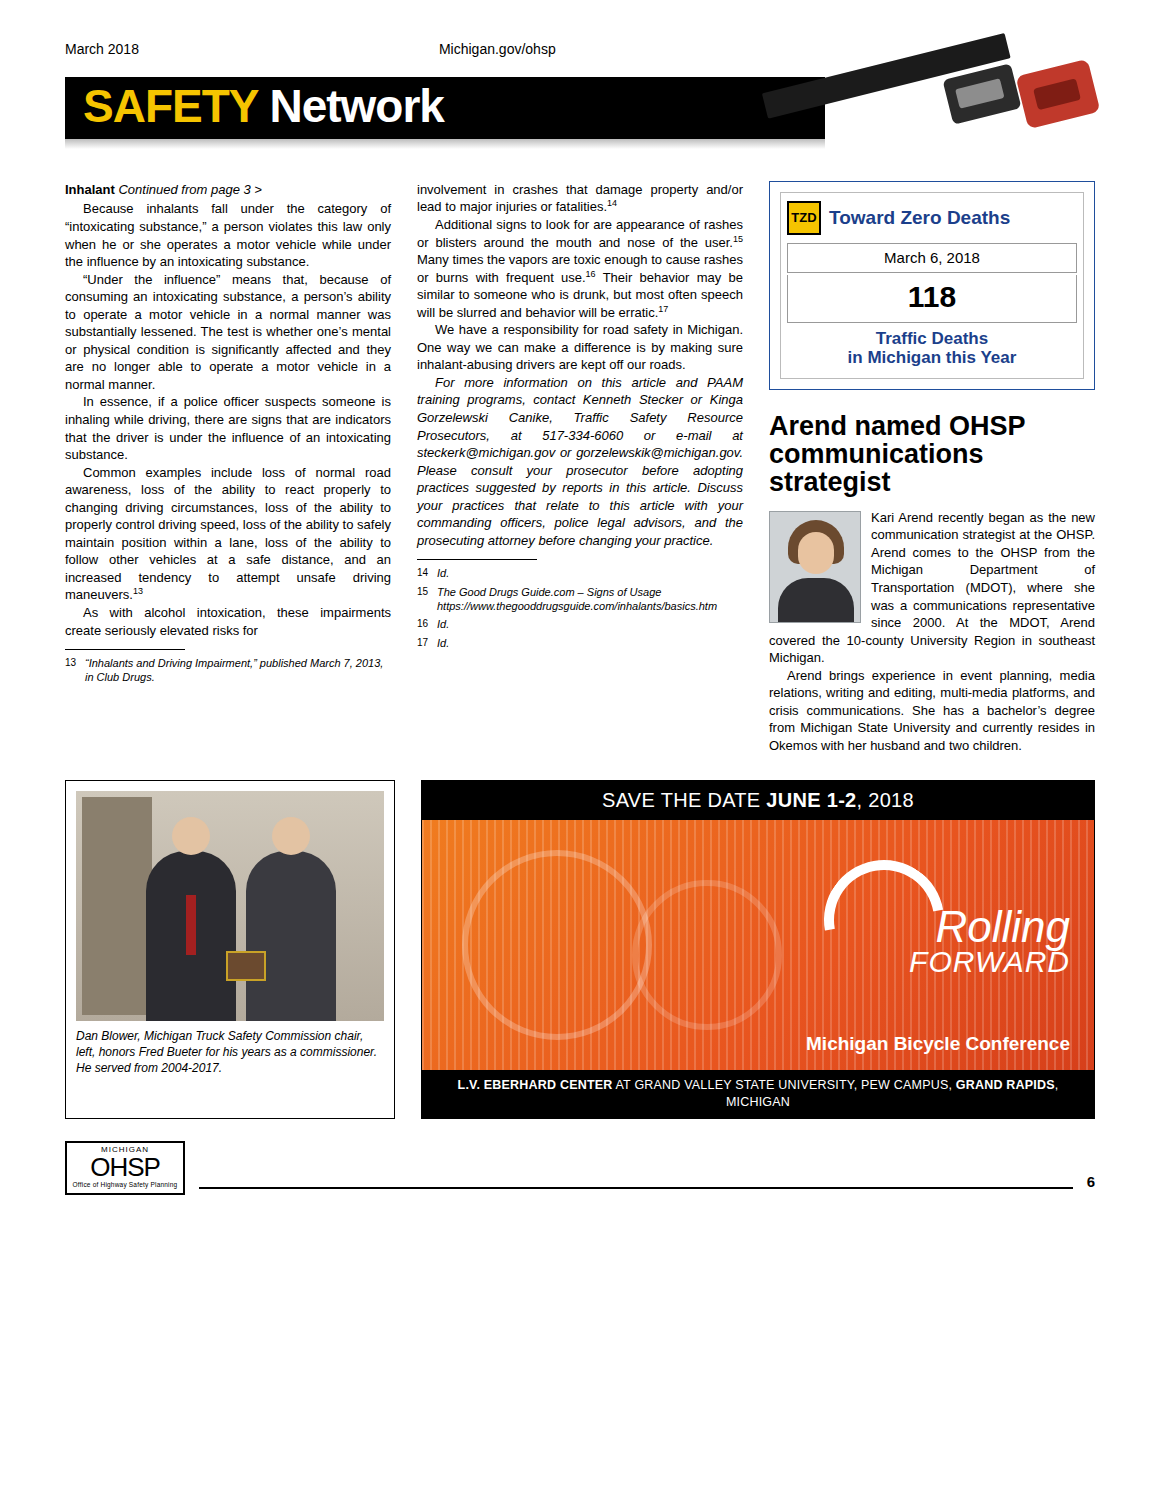March 2018 Michigan.gov/ohsp
SAFETY Network
Inhalant Continued from page 3 >
Because inhalants fall under the category of “intoxicating substance,” a person violates this law only when he or she operates a motor vehicle while under the influence by an intoxicating substance.
“Under the influence” means that, because of consuming an intoxicating substance, a person’s ability to operate a motor vehicle in a normal manner was substantially lessened. The test is whether one’s mental or physical condition is significantly affected and they are no longer able to operate a motor vehicle in a normal manner.
In essence, if a police officer suspects someone is inhaling while driving, there are signs that are indicators that the driver is under the influence of an intoxicating substance.
Common examples include loss of normal road awareness, loss of the ability to react properly to changing driving circumstances, loss of the ability to properly control driving speed, loss of the ability to safely maintain position within a lane, loss of the ability to follow other vehicles at a safe distance, and an increased tendency to attempt unsafe driving maneuvers.13
As with alcohol intoxication, these impairments create seriously elevated risks for
13“Inhalants and Driving Impairment,” published March 7, 2013, in Club Drugs.
involvement in crashes that damage property and/or lead to major injuries or fatalities.14
Additional signs to look for are appearance of rashes or blisters around the mouth and nose of the user.15 Many times the vapors are toxic enough to cause rashes or burns with frequent use.16 Their behavior may be similar to someone who is drunk, but most often speech will be slurred and behavior will be erratic.17
We have a responsibility for road safety in Michigan. One way we can make a difference is by making sure inhalant-abusing drivers are kept off our roads.
For more information on this article and PAAM training programs, contact Kenneth Stecker or Kinga Gorzelewski Canike, Traffic Safety Resource Prosecutors, at 517-334-6060 or e-mail at steckerk@michigan.gov or gorzelewskik@michigan.gov. Please consult your prosecutor before adopting practices suggested by reports in this article. Discuss your practices that relate to this article with your commanding officers, police legal advisors, and the prosecuting attorney before changing your practice.
14 Id.
15 The Good Drugs Guide.com – Signs of Usage https://www.thegooddrugsguide.com/inhalants/basics.htm
16 Id.
17 Id.
TZD
Toward Zero Deaths
March 6, 2018
118
Traffic Deaths
in Michigan this Year
Arend named OHSP communications strategist
Kari Arend recently began as the new communication strategist at the OHSP. Arend comes to the OHSP from the Michigan Department of Transportation (MDOT), where she was a communications representative since 2000. At the MDOT, Arend covered the 10-county University Region in southeast Michigan.
Arend brings experience in event planning, media relations, writing and editing, multi-media platforms, and crisis communications. She has a bachelor’s degree from Michigan State University and currently resides in Okemos with her husband and two children.
Dan Blower, Michigan Truck Safety Commission chair, left, honors Fred Bueter for his years as a commissioner. He served from 2004-2017.
SAVE THE DATE JUNE 1-2, 2018
Rolling
FORWARD
Michigan Bicycle Conference
L.V. EBERHARD CENTER AT GRAND VALLEY STATE UNIVERSITY, PEW CAMPUS, GRAND RAPIDS, MICHIGAN
MICHIGAN
OHSP
Office of Highway Safety Planning
6